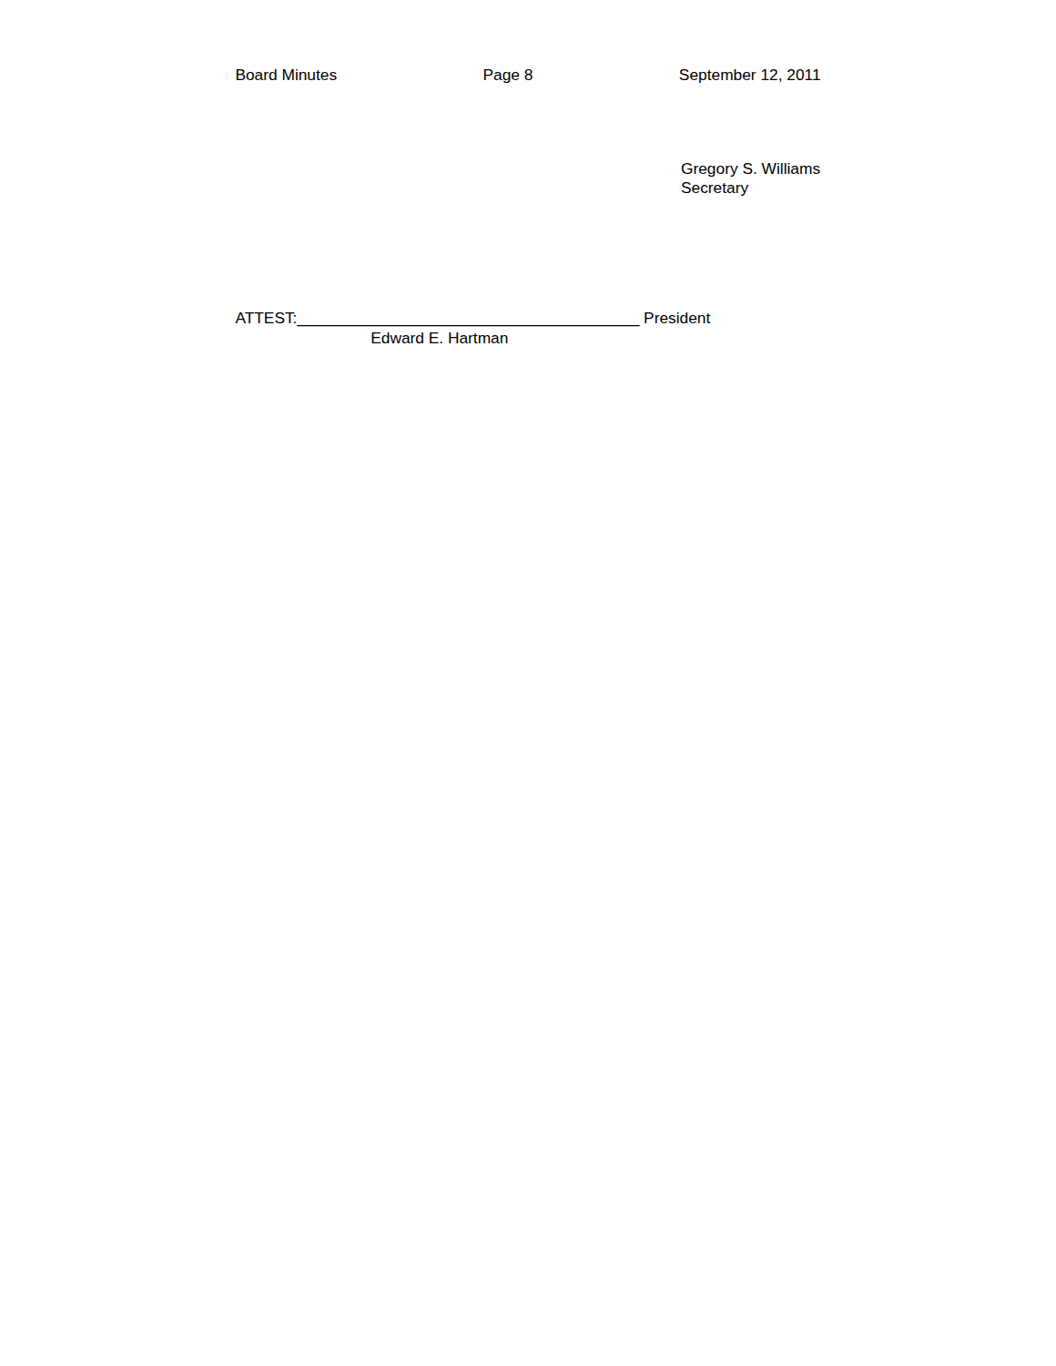Board Minutes
Page 8
September 12, 2011
Gregory S. Williams
Secretary
ATTEST:_______________________________________ President
Edward E. Hartman